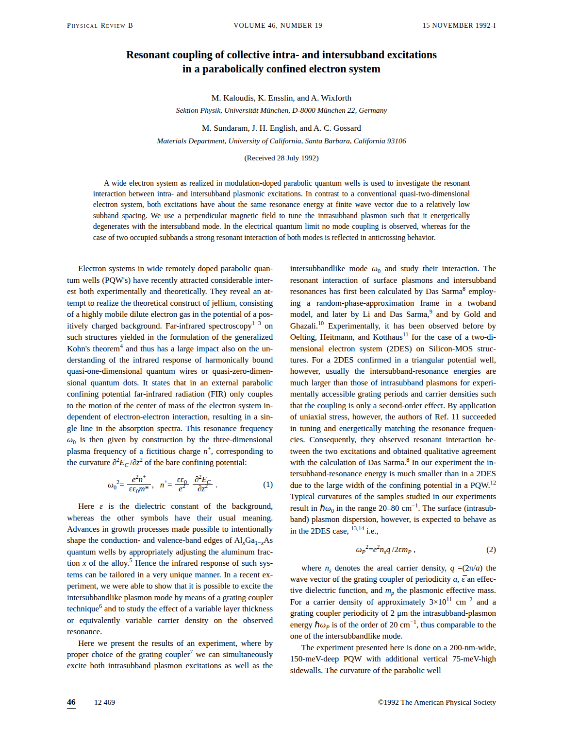Physical Review B VOLUME 46, NUMBER 19 15 NOVEMBER 1992-I
Resonant coupling of collective intra- and intersubband excitations
in a parabolically confined electron system
M. Kaloudis, K. Ensslin, and A. Wixforth
Sektion Physik, Universität München, D-8000 München 22, Germany
M. Sundaram, J. H. English, and A. C. Gossard
Materials Department, University of California, Santa Barbara, California 93106
(Received 28 July 1992)
A wide electron system as realized in modulation-doped parabolic quantum wells is used to investigate the resonant interaction between intra- and intersubband plasmonic excitations. In contrast to a conventional quasi-two-dimensional electron system, both excitations have about the same resonance energy at finite wave vector due to a relatively low subband spacing. We use a perpendicular magnetic field to tune the intrasubband plasmon such that it energetically degenerates with the intersubband mode. In the electrical quantum limit no mode coupling is observed, whereas for the case of two occupied subbands a strong resonant interaction of both modes is reflected in anticrossing behavior.
Electron systems in wide remotely doped parabolic quantum wells (PQW's) have recently attracted considerable interest both experimentally and theoretically. They reveal an attempt to realize the theoretical construct of jellium, consisting of a highly mobile dilute electron gas in the potential of a positively charged background. Far-infrared spectroscopy1−3 on such structures yielded in the formulation of the generalized Kohn's theorem4 and thus has a large impact also on the understanding of the infrared response of harmonically bound quasi-one-dimensional quantum wires or quasi-zero-dimensional quantum dots. It states that in an external parabolic confining potential far-infrared radiation (FIR) only couples to the motion of the center of mass of the electron system independent of electron-electron interaction, resulting in a single line in the absorption spectra. This resonance frequency ω0 is then given by construction by the three-dimensional plasma frequency of a fictitious charge n+, corresponding to the curvature ∂2EC /∂z2 of the bare confining potential:
ω02= e2n+εε0m*, n+= εε0 e2 ∂2EC∂z2 . (1)
Here ε is the dielectric constant of the background, whereas the other symbols have their usual meaning. Advances in growth processes made possible to intentionally shape the conduction- and valence-band edges of AlxGa1−xAs quantum wells by appropriately adjusting the aluminum fraction x of the alloy.5 Hence the infrared response of such systems can be tailored in a very unique manner. In a recent experiment, we were able to show that it is possible to excite the intersubbandlike plasmon mode by means of a grating coupler technique6 and to study the effect of a variable layer thickness or equivalently variable carrier density on the observed resonance.
Here we present the results of an experiment, where by proper choice of the grating coupler7 we can simultaneously excite both intrasubband plasmon excitations as well as the intersubbandlike mode ω0 and study their interaction. The resonant interaction of surface plasmons and intersubband resonances has first been calculated by Das Sarma8 employing a random-phase-approximation frame in a twoband model, and later by Li and Das Sarma,9 and by Gold and Ghazali.10 Experimentally, it has been observed before by Oelting, Heitmann, and Kotthaus11 for the case of a two-dimensional electron system (2DES) on Silicon-MOS structures. For a 2DES confirmed in a triangular potential well, however, usually the intersubband-resonance energies are much larger than those of intrasubband plasmons for experimentally accessible grating periods and carrier densities such that the coupling is only a second-order effect. By application of uniaxial stress, however, the authors of Ref. 11 succeeded in tuning and energetically matching the resonance frequencies. Consequently, they observed resonant interaction between the two excitations and obtained qualitative agreement with the calculation of Das Sarma.8 In our experiment the intersubband-resonance energy is much smaller than in a 2DES due to the large width of the confining potential in a PQW.12 Typical curvatures of the samples studied in our experiments result in ℏω0 in the range 20–80 cm−1. The surface (intrasubband) plasmon dispersion, however, is expected to behave as in the 2DES case, 13,14 i.e.,
ωP2=e2nsq /2ε̅mP , (2)
where ns denotes the areal carrier density, q =(2π/a) the wave vector of the grating coupler of periodicity a, ε̅ an effective dielectric function, and mp the plasmonic effective mass. For a carrier density of approximately 3×1011 cm−2 and a grating coupler periodicity of 2 μm the intrasubband-plasmon energy ℏωP is of the order of 20 cm−1, thus comparable to the one of the intersubbandlike mode.
The experiment presented here is done on a 200-nm-wide, 150-meV-deep PQW with additional vertical 75-meV-high sidewalls. The curvature of the parabolic well
46 12 469 ©1992 The American Physical Society